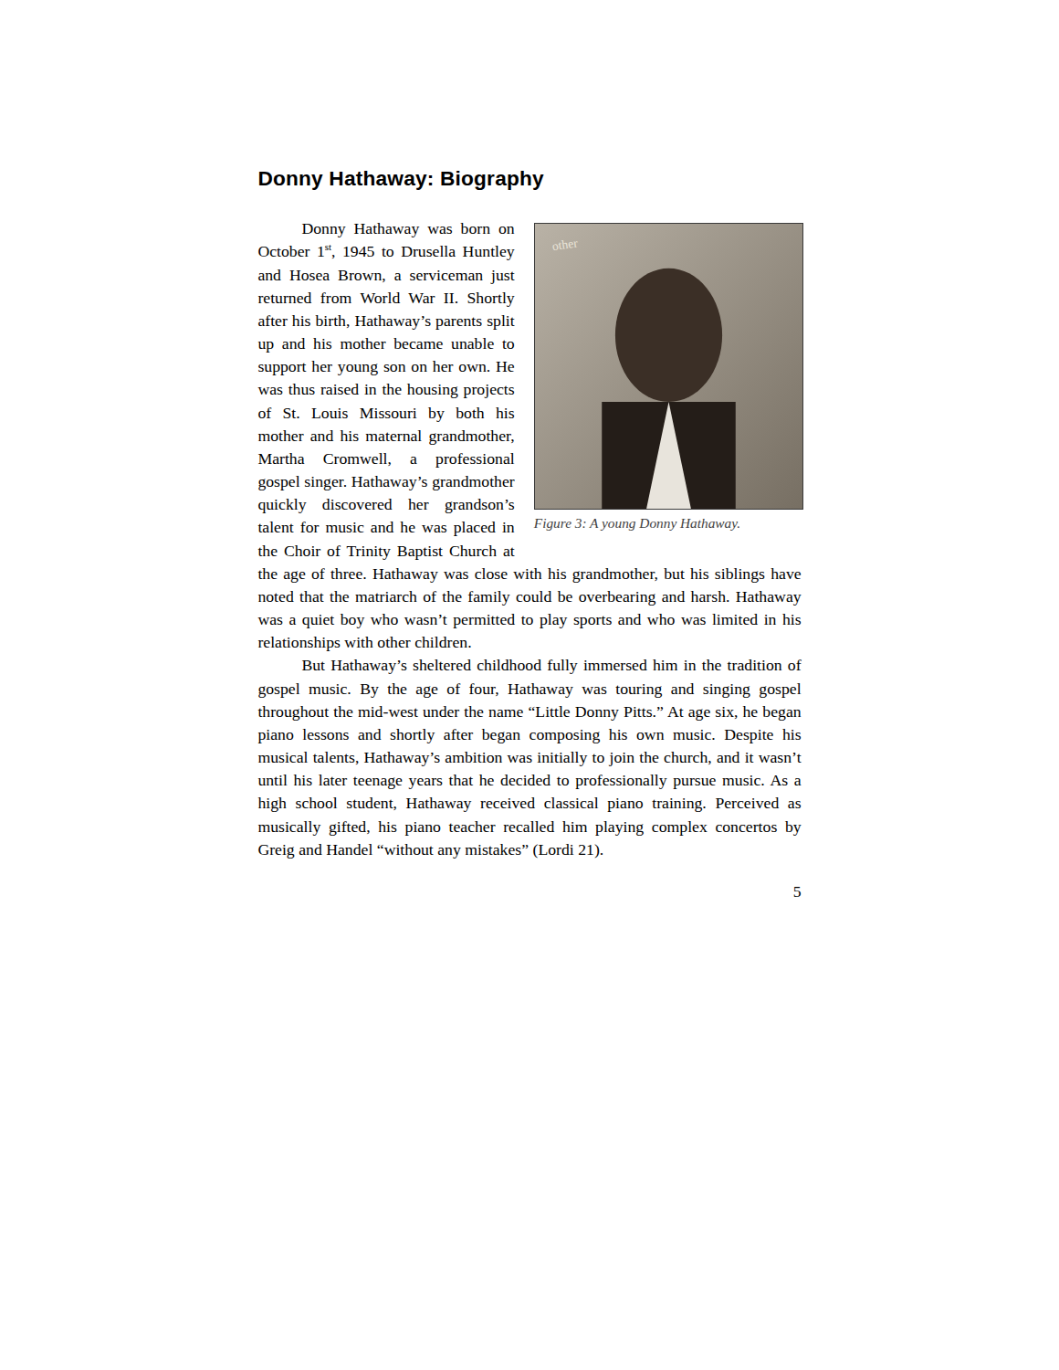Donny Hathaway: Biography
Figure 3: A young Donny Hathaway.
Donny Hathaway was born on October 1st, 1945 to Drusella Huntley and Hosea Brown, a serviceman just returned from World War II. Shortly after his birth, Hathaway’s parents split up and his mother became unable to support her young son on her own. He was thus raised in the housing projects of St. Louis Missouri by both his mother and his maternal grandmother, Martha Cromwell, a professional gospel singer. Hathaway’s grandmother quickly discovered her grandson’s talent for music and he was placed in the Choir of Trinity Baptist Church at the age of three. Hathaway was close with his grandmother, but his siblings have noted that the matriarch of the family could be overbearing and harsh. Hathaway was a quiet boy who wasn’t permitted to play sports and who was limited in his relationships with other children.
But Hathaway’s sheltered childhood fully immersed him in the tradition of gospel music. By the age of four, Hathaway was touring and singing gospel throughout the mid-west under the name “Little Donny Pitts.” At age six, he began piano lessons and shortly after began composing his own music. Despite his musical talents, Hathaway’s ambition was initially to join the church, and it wasn’t until his later teenage years that he decided to professionally pursue music. As a high school student, Hathaway received classical piano training. Perceived as musically gifted, his piano teacher recalled him playing complex concertos by Greig and Handel “without any mistakes” (Lordi 21).
5